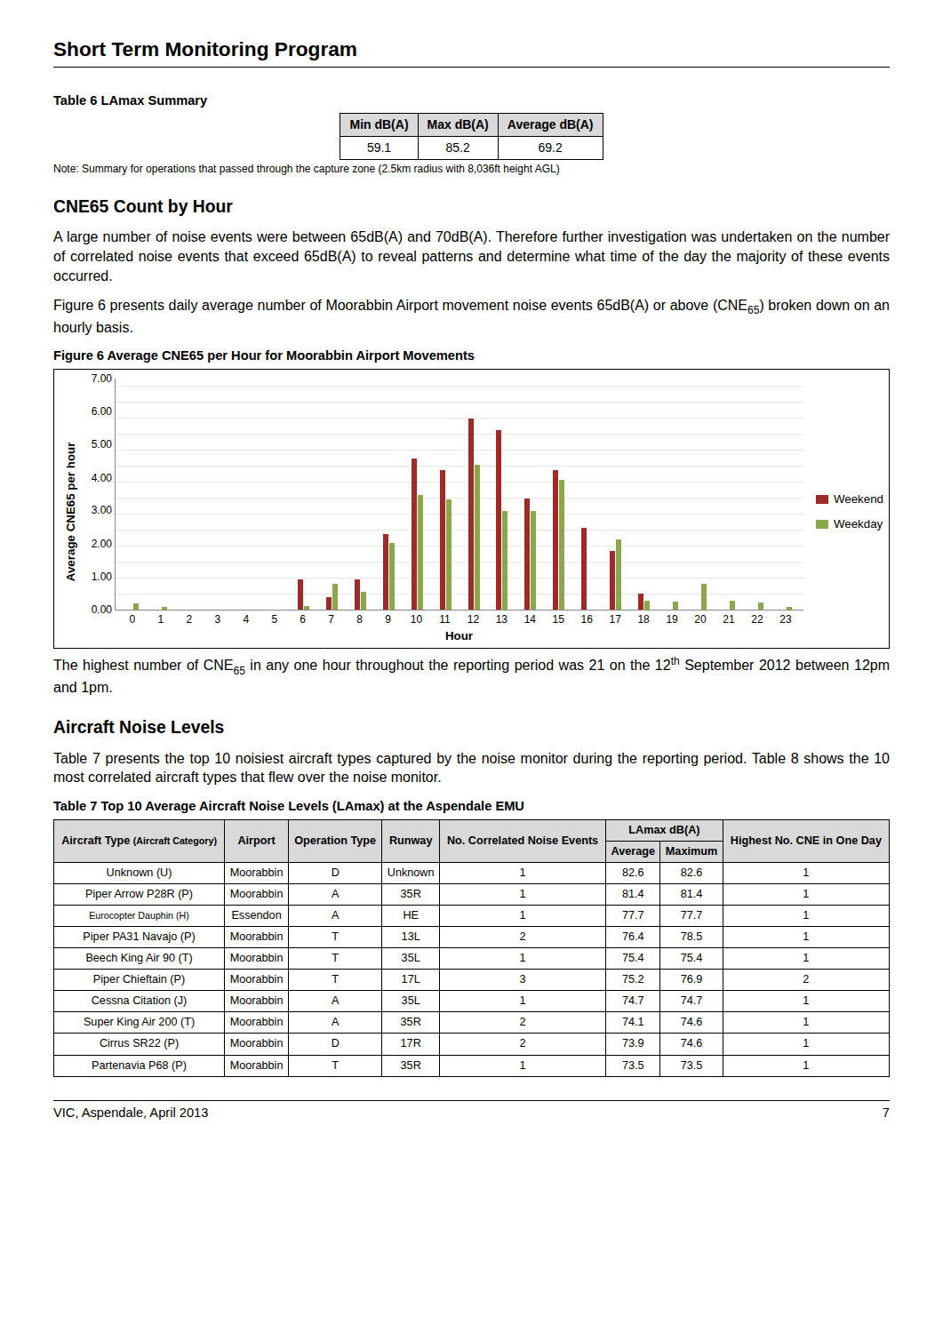Short Term Monitoring Program
Table 6 LAmax Summary
| Min dB(A) | Max dB(A) | Average dB(A) |
| --- | --- | --- |
| 59.1 | 85.2 | 69.2 |
Note: Summary for operations that passed through the capture zone (2.5km radius with 8,036ft height AGL)
CNE65 Count by Hour
A large number of noise events were between 65dB(A) and 70dB(A). Therefore further investigation was undertaken on the number of correlated noise events that exceed 65dB(A) to reveal patterns and determine what time of the day the majority of these events occurred.
Figure 6 presents daily average number of Moorabbin Airport movement noise events 65dB(A) or above (CNE65) broken down on an hourly basis.
Figure 6 Average CNE65 per Hour for Moorabbin Airport Movements
Average CNE65 per hour
7.00 6.00 5.00 4.00 3.00 2.00 1.00 0.00
012345 67891011 121314151617 181920212223
Hour
Weekend
Weekday
The highest number of CNE65 in any one hour throughout the reporting period was 21 on the 12th September 2012 between 12pm and 1pm.
Aircraft Noise Levels
Table 7 presents the top 10 noisiest aircraft types captured by the noise monitor during the reporting period. Table 8 shows the 10 most correlated aircraft types that flew over the noise monitor.
Table 7 Top 10 Average Aircraft Noise Levels (LAmax) at the Aspendale EMU
| Aircraft Type (Aircraft Category) | Airport | Operation Type | Runway | No. Correlated Noise Events | LAmax dB(A) | Highest No. CNE in One Day |
| --- | --- | --- | --- | --- | --- | --- |
| Average | Maximum |
| Unknown (U) | Moorabbin | D | Unknown | 1 | 82.6 | 82.6 | 1 |
| Piper Arrow P28R (P) | Moorabbin | A | 35R | 1 | 81.4 | 81.4 | 1 |
| Eurocopter Dauphin (H) | Essendon | A | HE | 1 | 77.7 | 77.7 | 1 |
| Piper PA31 Navajo (P) | Moorabbin | T | 13L | 2 | 76.4 | 78.5 | 1 |
| Beech King Air 90 (T) | Moorabbin | T | 35L | 1 | 75.4 | 75.4 | 1 |
| Piper Chieftain (P) | Moorabbin | T | 17L | 3 | 75.2 | 76.9 | 2 |
| Cessna Citation (J) | Moorabbin | A | 35L | 1 | 74.7 | 74.7 | 1 |
| Super King Air 200 (T) | Moorabbin | A | 35R | 2 | 74.1 | 74.6 | 1 |
| Cirrus SR22 (P) | Moorabbin | D | 17R | 2 | 73.9 | 74.6 | 1 |
| Partenavia P68 (P) | Moorabbin | T | 35R | 1 | 73.5 | 73.5 | 1 |
VIC, Aspendale, April 2013 7